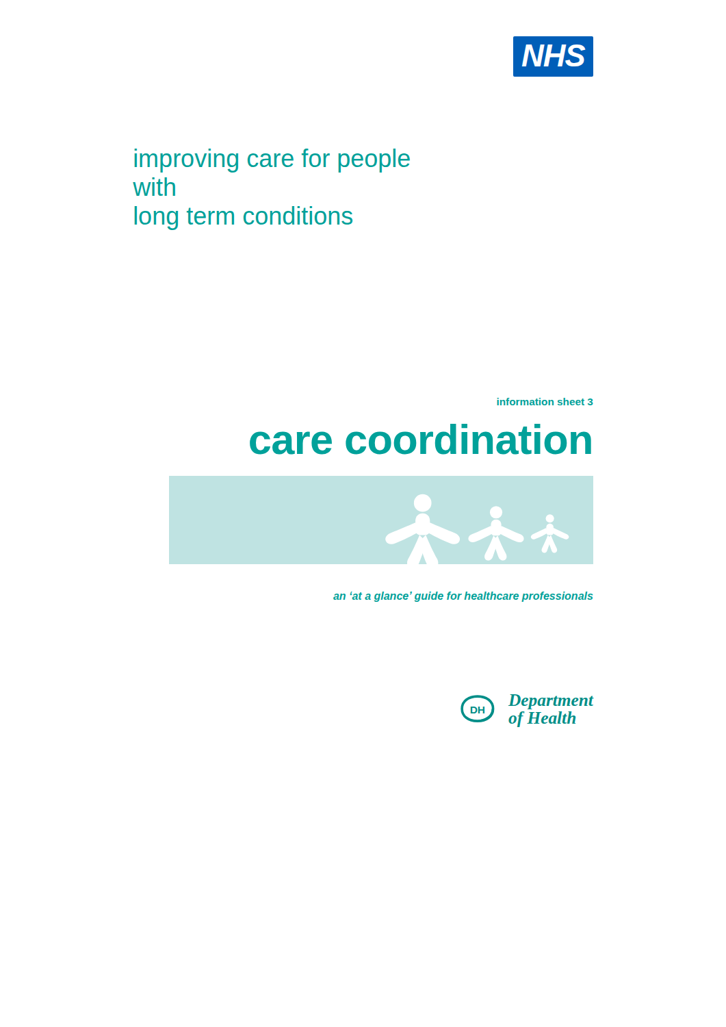NHS
improving care for people with
long term conditions
information sheet 3
care coordination
an ‘at a glance’ guide for healthcare professionals
DH
Department of Health